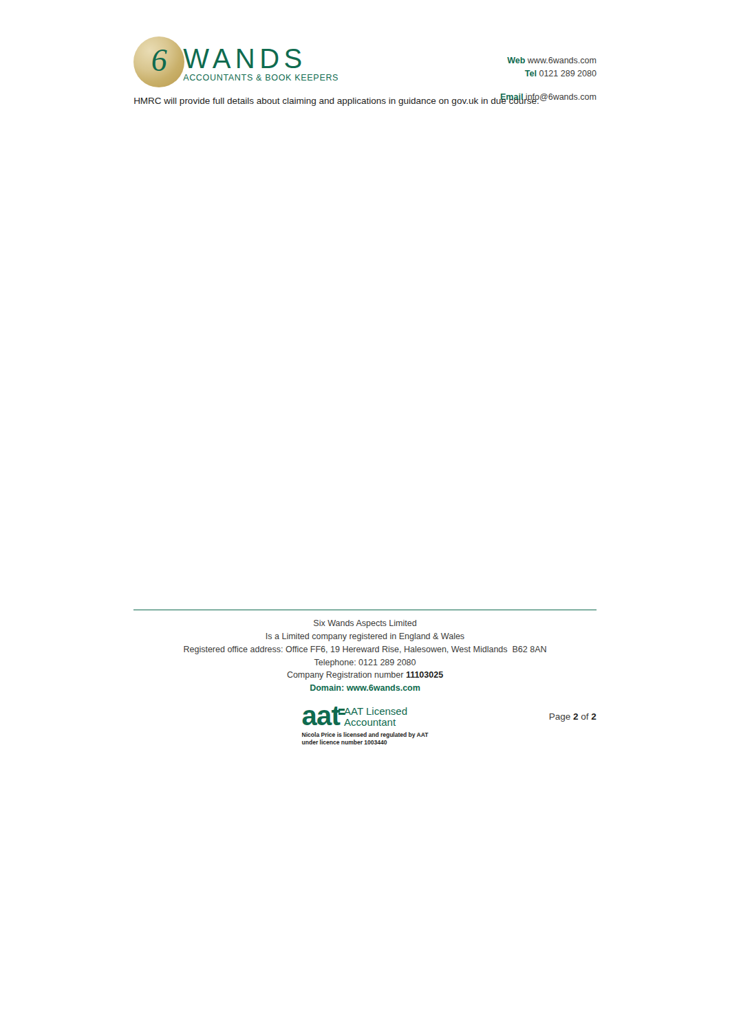6
WANDS
ACCOUNTANTS & BOOK KEEPERS
Web www.6wands.com
Tel 0121 289 2080
Email info@6wands.com
HMRC will provide full details about claiming and applications in guidance on gov.uk in due course.
Six Wands Aspects Limited
Is a Limited company registered in England & Wales
Registered office address: Office FF6, 19 Hereward Rise, Halesowen, West Midlands B62 8AN
Telephone: 0121 289 2080
Company Registration number 11103025
Domain: www.6wands.com
aat
AAT Licensed
Accountant
Nicola Price is licensed and regulated by AAT
under licence number 1003440
Page 2 of 2